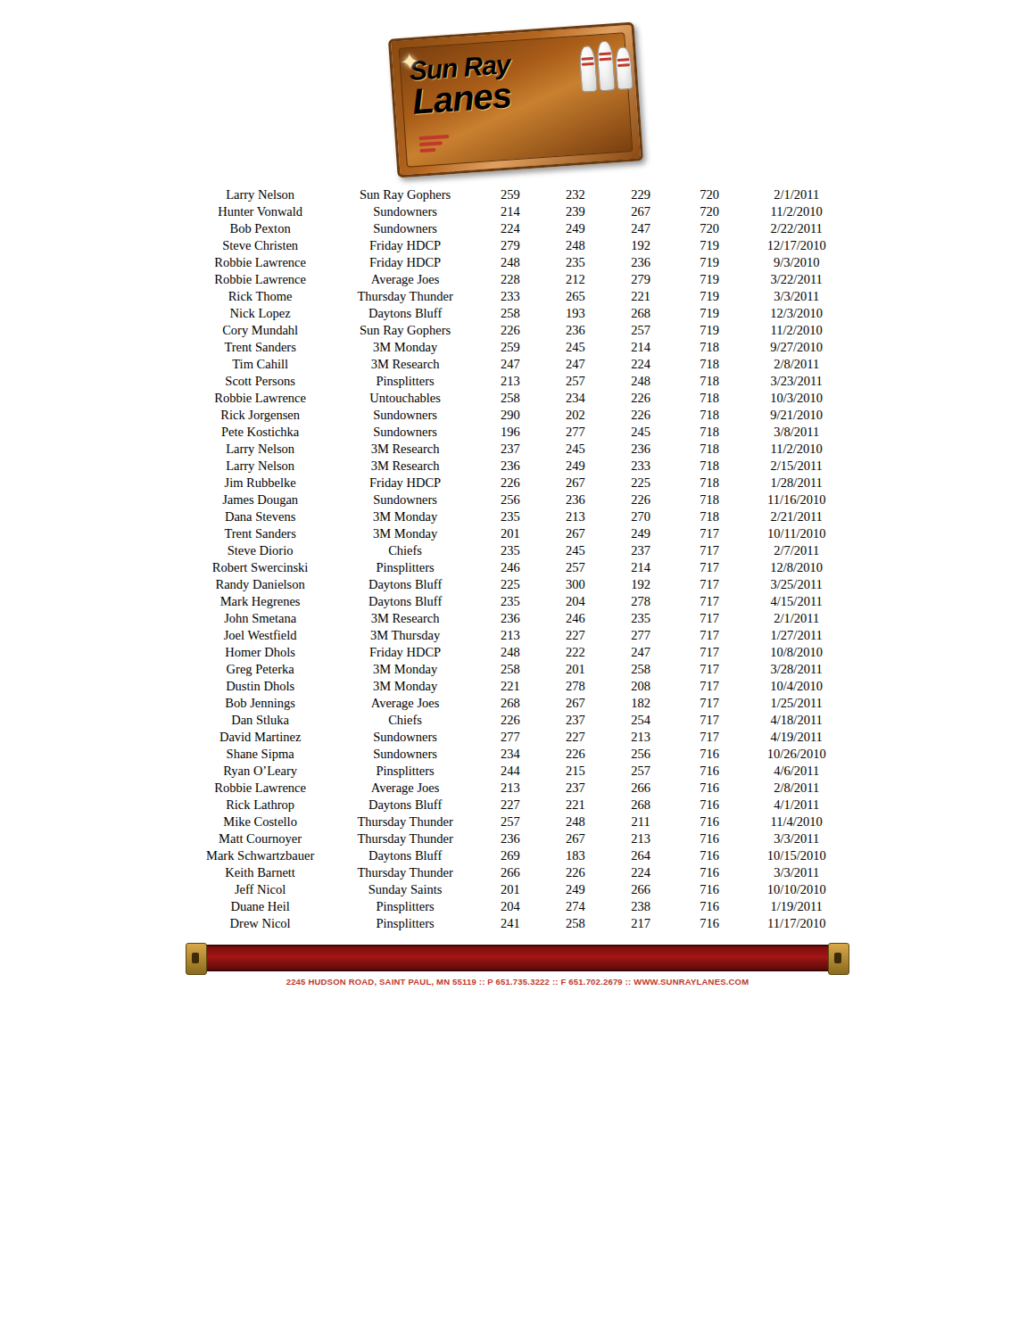✦
Sun Ray
Lanes
| Larry Nelson | Sun Ray Gophers | 259 | 232 | 229 | 720 | 2/1/2011 |
| Hunter Vonwald | Sundowners | 214 | 239 | 267 | 720 | 11/2/2010 |
| Bob Pexton | Sundowners | 224 | 249 | 247 | 720 | 2/22/2011 |
| Steve Christen | Friday HDCP | 279 | 248 | 192 | 719 | 12/17/2010 |
| Robbie Lawrence | Friday HDCP | 248 | 235 | 236 | 719 | 9/3/2010 |
| Robbie Lawrence | Average Joes | 228 | 212 | 279 | 719 | 3/22/2011 |
| Rick Thome | Thursday Thunder | 233 | 265 | 221 | 719 | 3/3/2011 |
| Nick Lopez | Daytons Bluff | 258 | 193 | 268 | 719 | 12/3/2010 |
| Cory Mundahl | Sun Ray Gophers | 226 | 236 | 257 | 719 | 11/2/2010 |
| Trent Sanders | 3M Monday | 259 | 245 | 214 | 718 | 9/27/2010 |
| Tim Cahill | 3M Research | 247 | 247 | 224 | 718 | 2/8/2011 |
| Scott Persons | Pinsplitters | 213 | 257 | 248 | 718 | 3/23/2011 |
| Robbie Lawrence | Untouchables | 258 | 234 | 226 | 718 | 10/3/2010 |
| Rick Jorgensen | Sundowners | 290 | 202 | 226 | 718 | 9/21/2010 |
| Pete Kostichka | Sundowners | 196 | 277 | 245 | 718 | 3/8/2011 |
| Larry Nelson | 3M Research | 237 | 245 | 236 | 718 | 11/2/2010 |
| Larry Nelson | 3M Research | 236 | 249 | 233 | 718 | 2/15/2011 |
| Jim Rubbelke | Friday HDCP | 226 | 267 | 225 | 718 | 1/28/2011 |
| James Dougan | Sundowners | 256 | 236 | 226 | 718 | 11/16/2010 |
| Dana Stevens | 3M Monday | 235 | 213 | 270 | 718 | 2/21/2011 |
| Trent Sanders | 3M Monday | 201 | 267 | 249 | 717 | 10/11/2010 |
| Steve Diorio | Chiefs | 235 | 245 | 237 | 717 | 2/7/2011 |
| Robert Swercinski | Pinsplitters | 246 | 257 | 214 | 717 | 12/8/2010 |
| Randy Danielson | Daytons Bluff | 225 | 300 | 192 | 717 | 3/25/2011 |
| Mark Hegrenes | Daytons Bluff | 235 | 204 | 278 | 717 | 4/15/2011 |
| John Smetana | 3M Research | 236 | 246 | 235 | 717 | 2/1/2011 |
| Joel Westfield | 3M Thursday | 213 | 227 | 277 | 717 | 1/27/2011 |
| Homer Dhols | Friday HDCP | 248 | 222 | 247 | 717 | 10/8/2010 |
| Greg Peterka | 3M Monday | 258 | 201 | 258 | 717 | 3/28/2011 |
| Dustin Dhols | 3M Monday | 221 | 278 | 208 | 717 | 10/4/2010 |
| Bob Jennings | Average Joes | 268 | 267 | 182 | 717 | 1/25/2011 |
| Dan Stluka | Chiefs | 226 | 237 | 254 | 717 | 4/18/2011 |
| David Martinez | Sundowners | 277 | 227 | 213 | 717 | 4/19/2011 |
| Shane Sipma | Sundowners | 234 | 226 | 256 | 716 | 10/26/2010 |
| Ryan O’Leary | Pinsplitters | 244 | 215 | 257 | 716 | 4/6/2011 |
| Robbie Lawrence | Average Joes | 213 | 237 | 266 | 716 | 2/8/2011 |
| Rick Lathrop | Daytons Bluff | 227 | 221 | 268 | 716 | 4/1/2011 |
| Mike Costello | Thursday Thunder | 257 | 248 | 211 | 716 | 11/4/2010 |
| Matt Cournoyer | Thursday Thunder | 236 | 267 | 213 | 716 | 3/3/2011 |
| Mark Schwartzbauer | Daytons Bluff | 269 | 183 | 264 | 716 | 10/15/2010 |
| Keith Barnett | Thursday Thunder | 266 | 226 | 224 | 716 | 3/3/2011 |
| Jeff Nicol | Sunday Saints | 201 | 249 | 266 | 716 | 10/10/2010 |
| Duane Heil | Pinsplitters | 204 | 274 | 238 | 716 | 1/19/2011 |
| Drew Nicol | Pinsplitters | 241 | 258 | 217 | 716 | 11/17/2010 |
2245 HUDSON ROAD, SAINT PAUL, MN 55119 :: P 651.735.3222 :: F 651.702.2679 :: WWW.SUNRAYLANES.COM